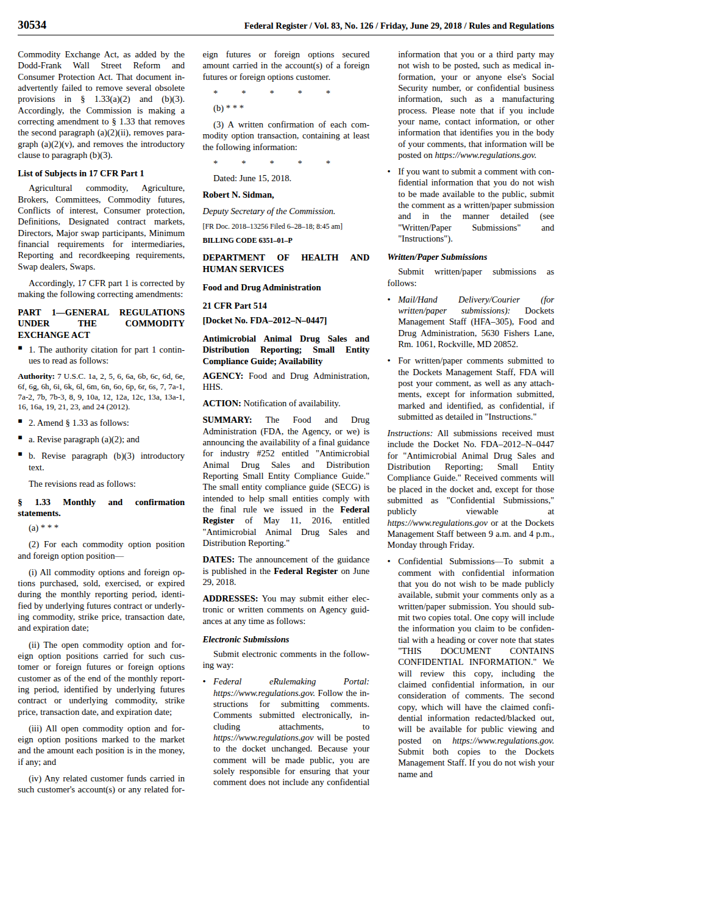30534 Federal Register / Vol. 83, No. 126 / Friday, June 29, 2018 / Rules and Regulations
Commodity Exchange Act, as added by the Dodd-Frank Wall Street Reform and Consumer Protection Act. That document inadvertently failed to remove several obsolete provisions in § 1.33(a)(2) and (b)(3). Accordingly, the Commission is making a correcting amendment to § 1.33 that removes the second paragraph (a)(2)(ii), removes paragraph (a)(2)(v), and removes the introductory clause to paragraph (b)(3).
List of Subjects in 17 CFR Part 1
Agricultural commodity, Agriculture, Brokers, Committees, Commodity futures, Conflicts of interest, Consumer protection, Definitions, Designated contract markets, Directors, Major swap participants, Minimum financial requirements for intermediaries, Reporting and recordkeeping requirements, Swap dealers, Swaps.
Accordingly, 17 CFR part 1 is corrected by making the following correcting amendments:
PART 1—GENERAL REGULATIONS UNDER THE COMMODITY EXCHANGE ACT
1. The authority citation for part 1 continues to read as follows:
Authority: 7 U.S.C. 1a, 2, 5, 6, 6a, 6b, 6c, 6d, 6e, 6f, 6g, 6h, 6i, 6k, 6l, 6m, 6n, 6o, 6p, 6r, 6s, 7, 7a-1, 7a-2, 7b, 7b-3, 8, 9, 10a, 12, 12a, 12c, 13a, 13a-1, 16, 16a, 19, 21, 23, and 24 (2012).
2. Amend § 1.33 as follows:
a. Revise paragraph (a)(2); and
b. Revise paragraph (b)(3) introductory text.
The revisions read as follows:
§ 1.33 Monthly and confirmation statements.
(a) * * *
(2) For each commodity option position and foreign option position—
(i) All commodity options and foreign options purchased, sold, exercised, or expired during the monthly reporting period, identified by underlying futures contract or underlying commodity, strike price, transaction date, and expiration date;
(ii) The open commodity option and foreign option positions carried for such customer or foreign futures or foreign options customer as of the end of the monthly reporting period, identified by underlying futures contract or underlying commodity, strike price, transaction date, and expiration date;
(iii) All open commodity option and foreign option positions marked to the market and the amount each position is in the money, if any; and
(iv) Any related customer funds carried in such customer's account(s) or any related foreign futures or foreign options secured amount carried in the account(s) of a foreign futures or foreign options customer.
* * * * *
(b) * * *
(3) A written confirmation of each commodity option transaction, containing at least the following information:
* * * * *
Dated: June 15, 2018.
Robert N. Sidman,
Deputy Secretary of the Commission.
[FR Doc. 2018–13256 Filed 6–28–18; 8:45 am]
BILLING CODE 6351–01–P
DEPARTMENT OF HEALTH AND HUMAN SERVICES
Food and Drug Administration
21 CFR Part 514
[Docket No. FDA–2012–N–0447]
Antimicrobial Animal Drug Sales and Distribution Reporting; Small Entity Compliance Guide; Availability
AGENCY: Food and Drug Administration, HHS.
ACTION: Notification of availability.
SUMMARY: The Food and Drug Administration (FDA, the Agency, or we) is announcing the availability of a final guidance for industry #252 entitled "Antimicrobial Animal Drug Sales and Distribution Reporting Small Entity Compliance Guide." The small entity compliance guide (SECG) is intended to help small entities comply with the final rule we issued in the Federal Register of May 11, 2016, entitled "Antimicrobial Animal Drug Sales and Distribution Reporting."
DATES: The announcement of the guidance is published in the Federal Register on June 29, 2018.
ADDRESSES: You may submit either electronic or written comments on Agency guidances at any time as follows:
Electronic Submissions
Submit electronic comments in the following way:
Federal eRulemaking Portal: https://www.regulations.gov. Follow the instructions for submitting comments. Comments submitted electronically, including attachments, to https://www.regulations.gov will be posted to the docket unchanged. Because your comment will be made public, you are solely responsible for ensuring that your comment does not include any confidential information that you or a third party may not wish to be posted, such as medical information, your or anyone else's Social Security number, or confidential business information, such as a manufacturing process. Please note that if you include your name, contact information, or other information that identifies you in the body of your comments, that information will be posted on https://www.regulations.gov.
If you want to submit a comment with confidential information that you do not wish to be made available to the public, submit the comment as a written/paper submission and in the manner detailed (see "Written/Paper Submissions" and "Instructions").
Written/Paper Submissions
Submit written/paper submissions as follows:
Mail/Hand Delivery/Courier (for written/paper submissions): Dockets Management Staff (HFA–305), Food and Drug Administration, 5630 Fishers Lane, Rm. 1061, Rockville, MD 20852.
For written/paper comments submitted to the Dockets Management Staff, FDA will post your comment, as well as any attachments, except for information submitted, marked and identified, as confidential, if submitted as detailed in "Instructions."
Instructions: All submissions received must include the Docket No. FDA–2012–N–0447 for "Antimicrobial Animal Drug Sales and Distribution Reporting; Small Entity Compliance Guide." Received comments will be placed in the docket and, except for those submitted as "Confidential Submissions," publicly viewable at https://www.regulations.gov or at the Dockets Management Staff between 9 a.m. and 4 p.m., Monday through Friday.
Confidential Submissions—To submit a comment with confidential information that you do not wish to be made publicly available, submit your comments only as a written/paper submission. You should submit two copies total. One copy will include the information you claim to be confidential with a heading or cover note that states "THIS DOCUMENT CONTAINS CONFIDENTIAL INFORMATION." We will review this copy, including the claimed confidential information, in our consideration of comments. The second copy, which will have the claimed confidential information redacted/blacked out, will be available for public viewing and posted on https://www.regulations.gov. Submit both copies to the Dockets Management Staff. If you do not wish your name and